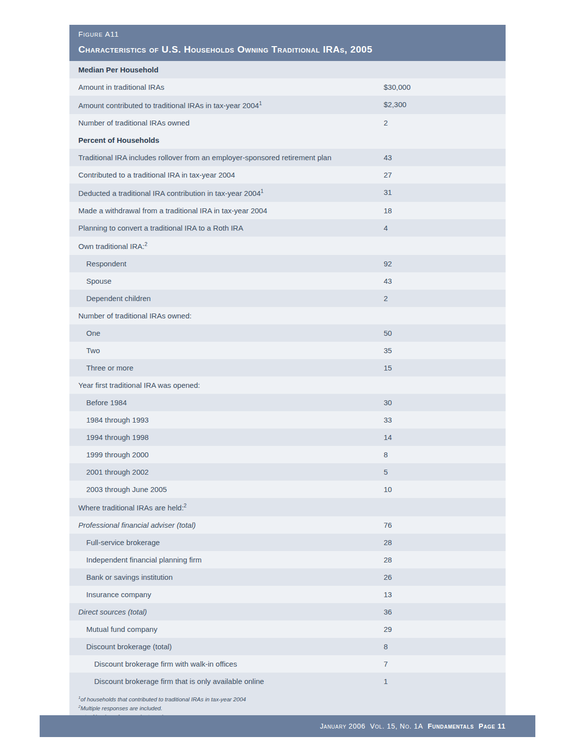Figure A11
Characteristics of U.S. Households Owning Traditional IRAs, 2005
| Median Per Household |
| Amount in traditional IRAs | $30,000 |
| Amount contributed to traditional IRAs in tax-year 2004 1 | $2,300 |
| Number of traditional IRAs owned | 2 |
| Percent of Households |
| Traditional IRA includes rollover from an employer-sponsored retirement plan | 43 |
| Contributed to a traditional IRA in tax-year 2004 | 27 |
| Deducted a traditional IRA contribution in tax-year 2004 1 | 31 |
| Made a withdrawal from a traditional IRA in tax-year 2004 | 18 |
| Planning to convert a traditional IRA to a Roth IRA | 4 |
| Own traditional IRA: 2 | |
| Respondent | 92 |
| Spouse | 43 |
| Dependent children | 2 |
| Number of traditional IRAs owned: | |
| One | 50 |
| Two | 35 |
| Three or more | 15 |
| Year first traditional IRA was opened: | |
| Before 1984 | 30 |
| 1984 through 1993 | 33 |
| 1994 through 1998 | 14 |
| 1999 through 2000 | 8 |
| 2001 through 2002 | 5 |
| 2003 through June 2005 | 10 |
| Where traditional IRAs are held: 2 | |
| Professional financial adviser (total) | 76 |
| Full-service brokerage | 28 |
| Independent financial planning firm | 28 |
| Bank or savings institution | 26 |
| Insurance company | 13 |
| Direct sources (total) | 36 |
| Mutual fund company | 29 |
| Discount brokerage (total) | 8 |
| Discount brokerage firm with walk-in offices | 7 |
| Discount brokerage firm that is only available online | 1 |
1of households that contributed to traditional IRAs in tax-year 2004
2Multiple responses are included.
note: Number of respondents varies.
source: Investment Company Institute
January 2006 Vol. 15, No. 1A Fundamentals Page 11